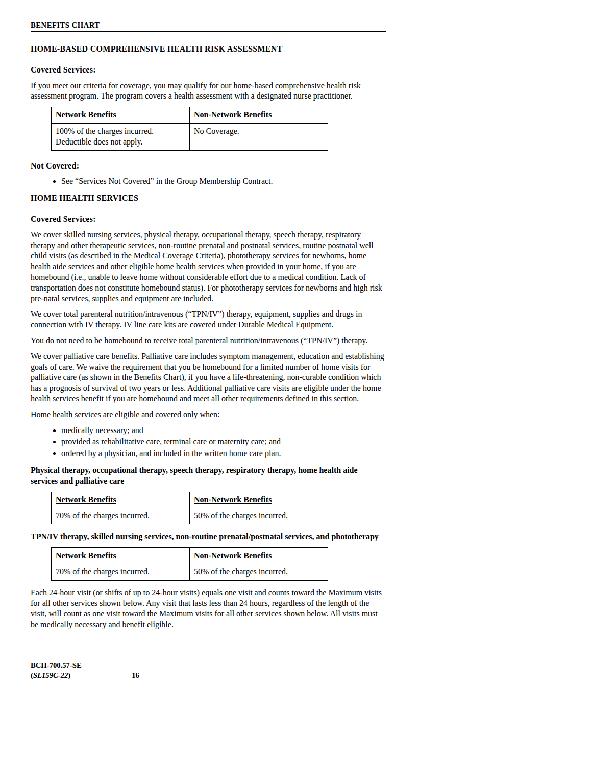BENEFITS CHART
HOME-BASED COMPREHENSIVE HEALTH RISK ASSESSMENT
Covered Services:
If you meet our criteria for coverage, you may qualify for our home-based comprehensive health risk assessment program. The program covers a health assessment with a designated nurse practitioner.
| Network Benefits | Non-Network Benefits |
| 100% of the charges incurred. Deductible does not apply. | No Coverage. |
Not Covered:
See “Services Not Covered” in the Group Membership Contract.
HOME HEALTH SERVICES
Covered Services:
We cover skilled nursing services, physical therapy, occupational therapy, speech therapy, respiratory therapy and other therapeutic services, non-routine prenatal and postnatal services, routine postnatal well child visits (as described in the Medical Coverage Criteria), phototherapy services for newborns, home health aide services and other eligible home health services when provided in your home, if you are homebound (i.e., unable to leave home without considerable effort due to a medical condition. Lack of transportation does not constitute homebound status). For phototherapy services for newborns and high risk pre-natal services, supplies and equipment are included.
We cover total parenteral nutrition/intravenous (“TPN/IV”) therapy, equipment, supplies and drugs in connection with IV therapy. IV line care kits are covered under Durable Medical Equipment.
You do not need to be homebound to receive total parenteral nutrition/intravenous (“TPN/IV”) therapy.
We cover palliative care benefits. Palliative care includes symptom management, education and establishing goals of care. We waive the requirement that you be homebound for a limited number of home visits for palliative care (as shown in the Benefits Chart), if you have a life-threatening, non-curable condition which has a prognosis of survival of two years or less. Additional palliative care visits are eligible under the home health services benefit if you are homebound and meet all other requirements defined in this section.
Home health services are eligible and covered only when:
medically necessary; and
provided as rehabilitative care, terminal care or maternity care; and
ordered by a physician, and included in the written home care plan.
Physical therapy, occupational therapy, speech therapy, respiratory therapy, home health aide services and palliative care
| Network Benefits | Non-Network Benefits |
| 70% of the charges incurred. | 50% of the charges incurred. |
TPN/IV therapy, skilled nursing services, non-routine prenatal/postnatal services, and phototherapy
| Network Benefits | Non-Network Benefits |
| 70% of the charges incurred. | 50% of the charges incurred. |
Each 24-hour visit (or shifts of up to 24-hour visits) equals one visit and counts toward the Maximum visits for all other services shown below. Any visit that lasts less than 24 hours, regardless of the length of the visit, will count as one visit toward the Maximum visits for all other services shown below. All visits must be medically necessary and benefit eligible.
BCH-700.57-SE
(SL159C-22) 16